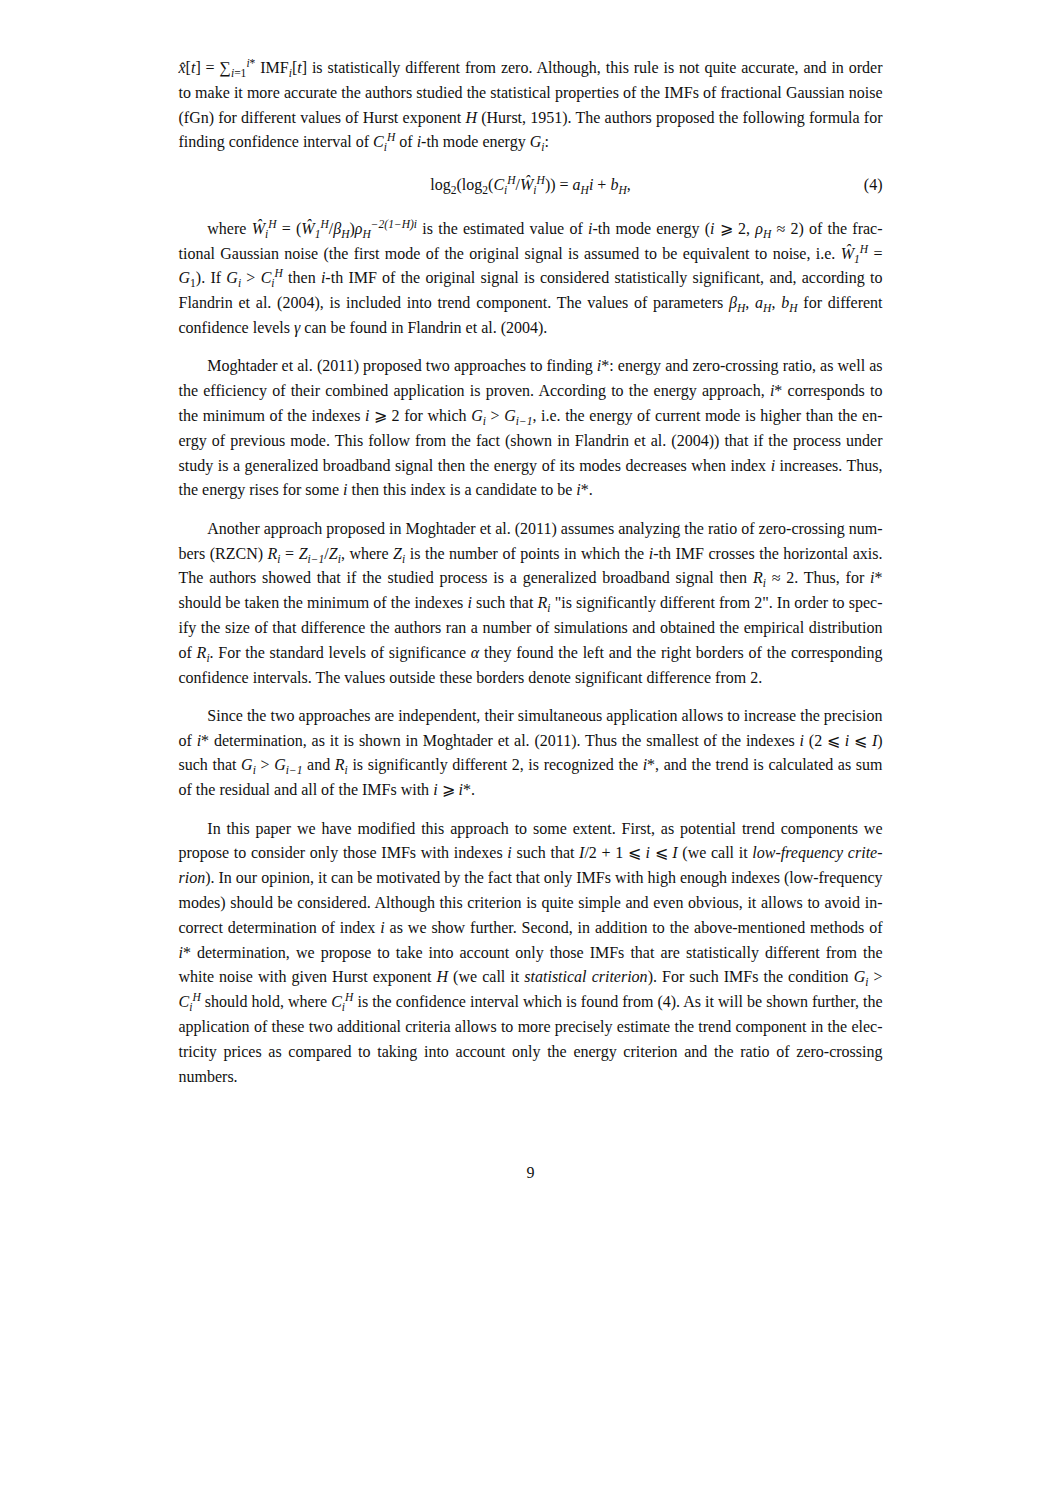x̂[t] = ∑i=1i* IMFi[t] is statistically different from zero. Although, this rule is not quite accurate, and in order to make it more accurate the authors studied the statistical properties of the IMFs of fractional Gaussian noise (fGn) for different values of Hurst exponent H (Hurst, 1951). The authors proposed the following formula for finding confidence interval of CiH of i-th mode energy Gi:
log2(log2(CiH/ŴiH)) = aHi + bH, (4)
where ŴiH = (Ŵ1H/βH)ρH−2(1−H)i is the estimated value of i-th mode energy (i ⩾ 2, ρH ≈ 2) of the fractional Gaussian noise (the first mode of the original signal is assumed to be equivalent to noise, i.e. Ŵ1H = G1). If Gi > CiH then i-th IMF of the original signal is considered statistically significant, and, according to Flandrin et al. (2004), is included into trend component. The values of parameters βH, aH, bH for different confidence levels γ can be found in Flandrin et al. (2004).
Moghtader et al. (2011) proposed two approaches to finding i*: energy and zero-crossing ratio, as well as the efficiency of their combined application is proven. According to the energy approach, i* corresponds to the minimum of the indexes i ⩾ 2 for which Gi > Gi−1, i.e. the energy of current mode is higher than the energy of previous mode. This follow from the fact (shown in Flandrin et al. (2004)) that if the process under study is a generalized broadband signal then the energy of its modes decreases when index i increases. Thus, the energy rises for some i then this index is a candidate to be i*.
Another approach proposed in Moghtader et al. (2011) assumes analyzing the ratio of zero-crossing numbers (RZCN) Ri = Zi−1/Zi, where Zi is the number of points in which the i-th IMF crosses the horizontal axis. The authors showed that if the studied process is a generalized broadband signal then Ri ≈ 2. Thus, for i* should be taken the minimum of the indexes i such that Ri "is significantly different from 2". In order to specify the size of that difference the authors ran a number of simulations and obtained the empirical distribution of Ri. For the standard levels of significance α they found the left and the right borders of the corresponding confidence intervals. The values outside these borders denote significant difference from 2.
Since the two approaches are independent, their simultaneous application allows to increase the precision of i* determination, as it is shown in Moghtader et al. (2011). Thus the smallest of the indexes i (2 ⩽ i ⩽ I) such that Gi > Gi−1 and Ri is significantly different 2, is recognized the i*, and the trend is calculated as sum of the residual and all of the IMFs with i ⩾ i*.
In this paper we have modified this approach to some extent. First, as potential trend components we propose to consider only those IMFs with indexes i such that I/2 + 1 ⩽ i ⩽ I (we call it low-frequency criterion). In our opinion, it can be motivated by the fact that only IMFs with high enough indexes (low-frequency modes) should be considered. Although this criterion is quite simple and even obvious, it allows to avoid incorrect determination of index i as we show further. Second, in addition to the above-mentioned methods of i* determination, we propose to take into account only those IMFs that are statistically different from the white noise with given Hurst exponent H (we call it statistical criterion). For such IMFs the condition Gi > CiH should hold, where CiH is the confidence interval which is found from (4). As it will be shown further, the application of these two additional criteria allows to more precisely estimate the trend component in the electricity prices as compared to taking into account only the energy criterion and the ratio of zero-crossing numbers.
9